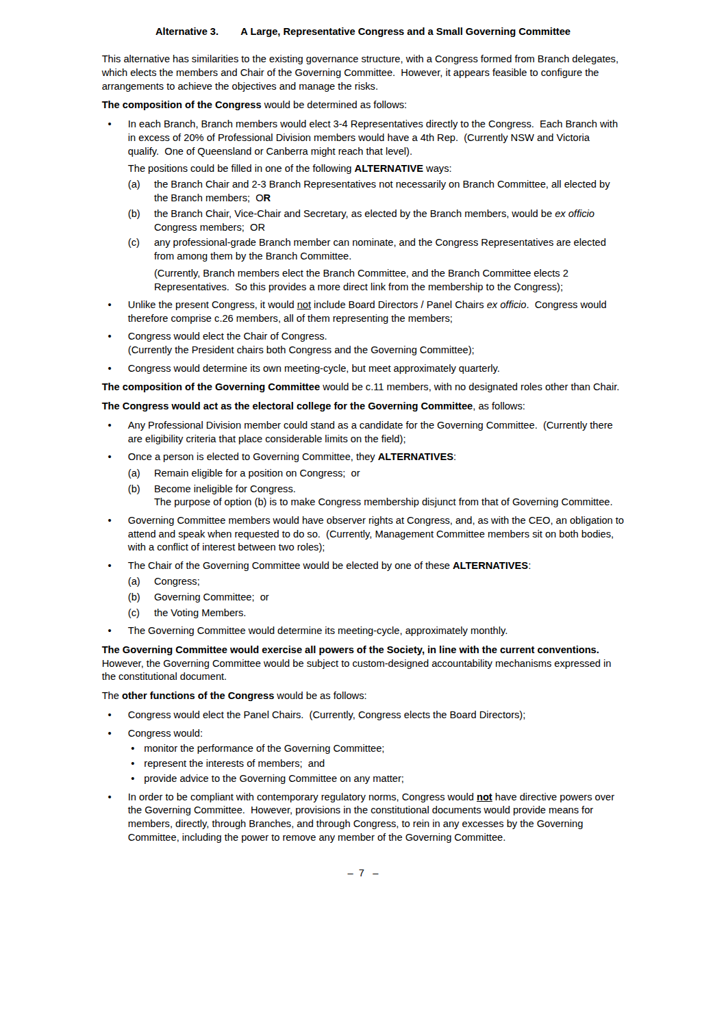Alternative 3. A Large, Representative Congress and a Small Governing Committee
This alternative has similarities to the existing governance structure, with a Congress formed from Branch delegates, which elects the members and Chair of the Governing Committee. However, it appears feasible to configure the arrangements to achieve the objectives and manage the risks.
The composition of the Congress would be determined as follows:
In each Branch, Branch members would elect 3-4 Representatives directly to the Congress. Each Branch with in excess of 20% of Professional Division members would have a 4th Rep. (Currently NSW and Victoria qualify. One of Queensland or Canberra might reach that level).
The positions could be filled in one of the following ALTERNATIVE ways:
(a) the Branch Chair and 2-3 Branch Representatives not necessarily on Branch Committee, all elected by the Branch members; OR
(b) the Branch Chair, Vice-Chair and Secretary, as elected by the Branch members, would be ex officio Congress members; OR
(c) any professional-grade Branch member can nominate, and the Congress Representatives are elected from among them by the Branch Committee.
(Currently, Branch members elect the Branch Committee, and the Branch Committee elects 2 Representatives. So this provides a more direct link from the membership to the Congress);
Unlike the present Congress, it would not include Board Directors / Panel Chairs ex officio. Congress would therefore comprise c.26 members, all of them representing the members;
Congress would elect the Chair of Congress.
(Currently the President chairs both Congress and the Governing Committee);
Congress would determine its own meeting-cycle, but meet approximately quarterly.
The composition of the Governing Committee would be c.11 members, with no designated roles other than Chair.
The Congress would act as the electoral college for the Governing Committee, as follows:
Any Professional Division member could stand as a candidate for the Governing Committee. (Currently there are eligibility criteria that place considerable limits on the field);
Once a person is elected to Governing Committee, they ALTERNATIVES:
(a) Remain eligible for a position on Congress; or
(b) Become ineligible for Congress.
The purpose of option (b) is to make Congress membership disjunct from that of Governing Committee.
Governing Committee members would have observer rights at Congress, and, as with the CEO, an obligation to attend and speak when requested to do so. (Currently, Management Committee members sit on both bodies, with a conflict of interest between two roles);
The Chair of the Governing Committee would be elected by one of these ALTERNATIVES:
(a) Congress;
(b) Governing Committee; or
(c) the Voting Members.
The Governing Committee would determine its meeting-cycle, approximately monthly.
The Governing Committee would exercise all powers of the Society, in line with the current conventions. However, the Governing Committee would be subject to custom-designed accountability mechanisms expressed in the constitutional document.
The other functions of the Congress would be as follows:
Congress would elect the Panel Chairs. (Currently, Congress elects the Board Directors);
Congress would:
monitor the performance of the Governing Committee;
represent the interests of members; and
provide advice to the Governing Committee on any matter;
In order to be compliant with contemporary regulatory norms, Congress would not have directive powers over the Governing Committee. However, provisions in the constitutional documents would provide means for members, directly, through Branches, and through Congress, to rein in any excesses by the Governing Committee, including the power to remove any member of the Governing Committee.
– 7 –